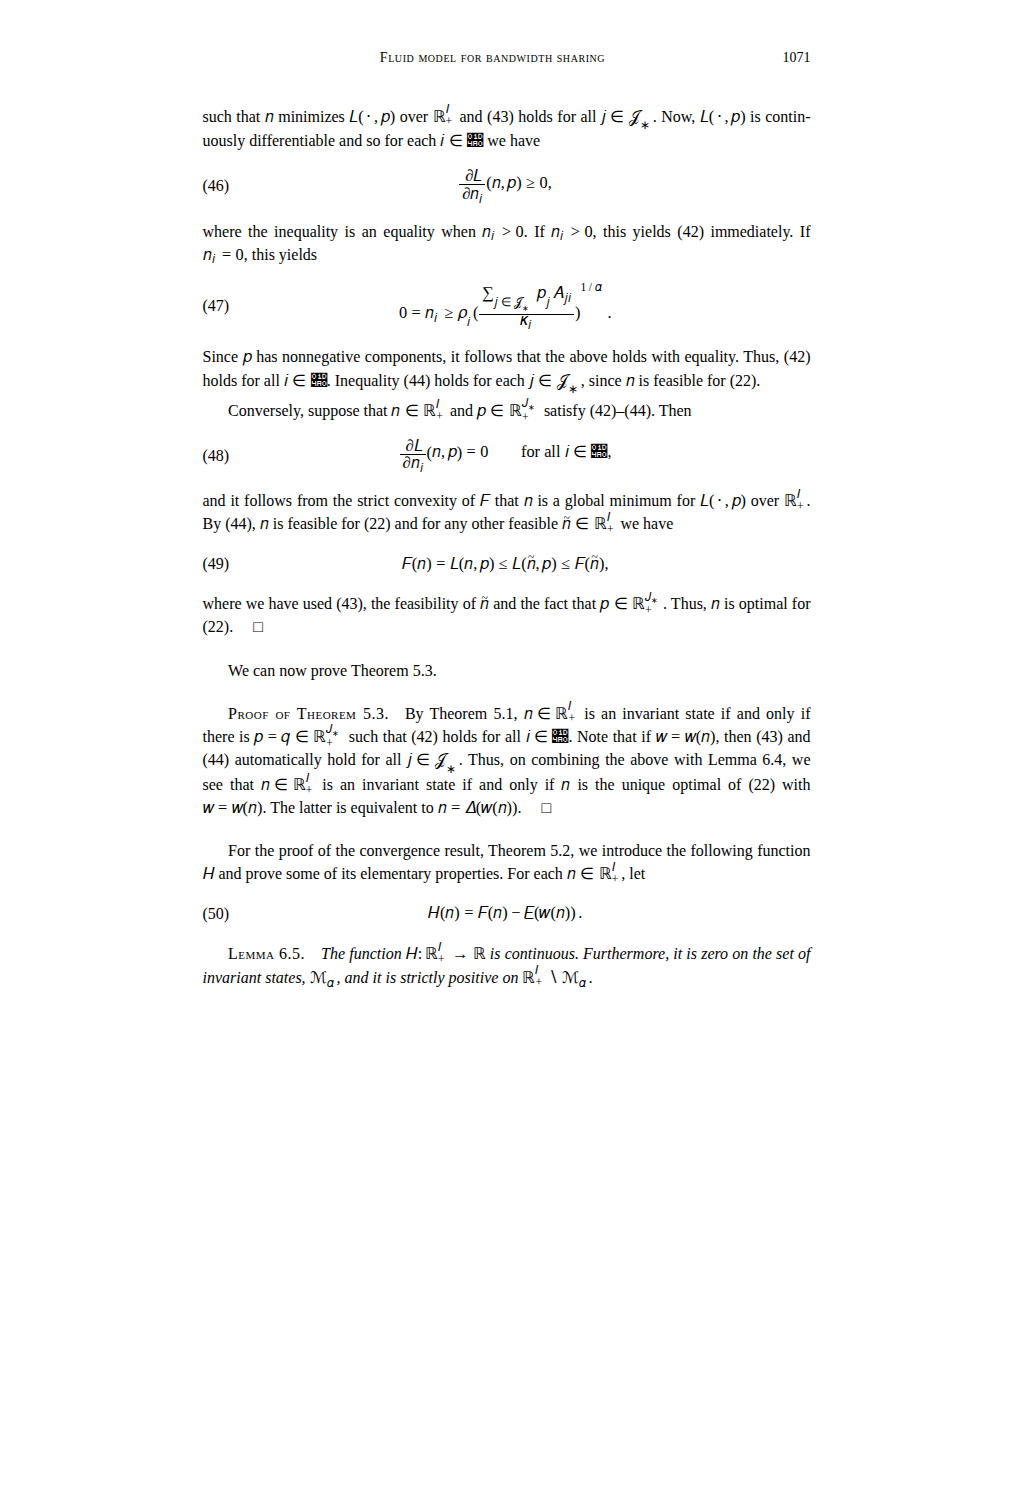Fluid model for bandwidth sharing 1071
such that n minimizes L(⋅,p) over ℝ+I and (43) holds for all j∈𝒥∗. Now, L(⋅,p) is continuously differentiable and so for each i∈𝒠 we have
(46) ∂L ∂ni (n,p) ≥0,
where the inequality is an equality when ni>0. If ni>0, this yields (42) immediately. If ni=0, this yields
(47) 0=ni ≥ ρi ( ∑ j∈𝒥∗ pj Aji κi ) 1/α .
Since p has nonnegative components, it follows that the above holds with equality. Thus, (42) holds for all i∈𝒠. Inequality (44) holds for each j∈𝒥∗, since n is feasible for (22).
Conversely, suppose that n∈ℝ+I and p∈ℝ+J∗ satisfy (42)–(44). Then
(48) ∂L ∂ni (n,p) =0 for all i∈𝒠,
and it follows from the strict convexity of F that n is a global minimum for L(⋅,p) over ℝ+I. By (44), n is feasible for (22) and for any other feasible n~∈ℝ+I we have
(49) F(n) = L(n,p) ≤ L(n~,p) ≤ F(n~) ,
where we have used (43), the feasibility of n~ and the fact that p∈ℝ+J∗. Thus, n is optimal for (22).  □
We can now prove Theorem 5.3.
Proof of Theorem 5.3. By Theorem 5.1, n∈ℝ+I is an invariant state if and only if there is p=q∈ℝ+J∗ such that (42) holds for all i∈𝒠. Note that if w=w(n), then (43) and (44) automatically hold for all j∈𝒥∗. Thus, on combining the above with Lemma 6.4, we see that n∈ℝ+I is an invariant state if and only if n is the unique optimal of (22) with w=w(n). The latter is equivalent to n=Δ(w(n)).  □
For the proof of the convergence result, Theorem 5.2, we introduce the following function H and prove some of its elementary properties. For each n∈ℝ+I, let
(50) H(n) = F(n) − F_ (w(n)) .
Lemma 6.5. The function H:ℝ+I→ℝ is continuous. Furthermore, it is zero on the set of invariant states, ℳα, and it is strictly positive on ℝ+I∖ℳα.